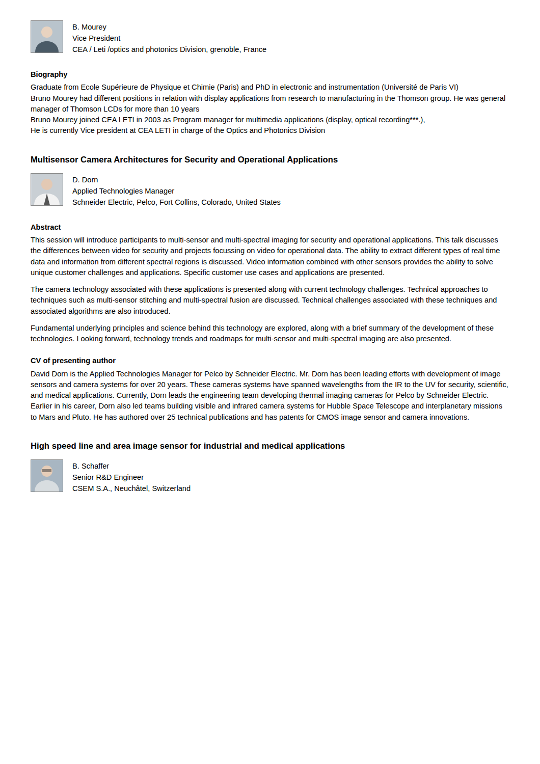B. Mourey
Vice President
CEA / Leti /optics and photonics Division, grenoble, France
Biography
Graduate from Ecole Supérieure de Physique et Chimie (Paris) and PhD in electronic and instrumentation (Université de Paris VI)
Bruno Mourey had different positions in relation with display applications from research to manufacturing in the Thomson group. He was general manager of Thomson LCDs for more than 10 years
Bruno Mourey joined CEA LETI in 2003 as Program manager for multimedia applications (display, optical recording***.),
He is currently Vice president at CEA LETI in charge of the Optics and Photonics Division
Multisensor Camera Architectures for Security and Operational Applications
D. Dorn
Applied Technologies Manager
Schneider Electric, Pelco, Fort Collins, Colorado, United States
Abstract
This session will introduce participants to multi-sensor and multi-spectral imaging for security and operational applications. This talk discusses the differences between video for security and projects focussing on video for operational data. The ability to extract different types of real time data and information from different spectral regions is discussed. Video information combined with other sensors provides the ability to solve unique customer challenges and applications. Specific customer use cases and applications are presented.
The camera technology associated with these applications is presented along with current technology challenges. Technical approaches to techniques such as multi-sensor stitching and multi-spectral fusion are discussed. Technical challenges associated with these techniques and associated algorithms are also introduced.
Fundamental underlying principles and science behind this technology are explored, along with a brief summary of the development of these technologies. Looking forward, technology trends and roadmaps for multi-sensor and multi-spectral imaging are also presented.
CV of presenting author
David Dorn is the Applied Technologies Manager for Pelco by Schneider Electric. Mr. Dorn has been leading efforts with development of image sensors and camera systems for over 20 years. These cameras systems have spanned wavelengths from the IR to the UV for security, scientific, and medical applications. Currently, Dorn leads the engineering team developing thermal imaging cameras for Pelco by Schneider Electric. Earlier in his career, Dorn also led teams building visible and infrared camera systems for Hubble Space Telescope and interplanetary missions to Mars and Pluto. He has authored over 25 technical publications and has patents for CMOS image sensor and camera innovations.
High speed line and area image sensor for industrial and medical applications
B. Schaffer
Senior R&D Engineer
CSEM S.A., Neuchâtel, Switzerland